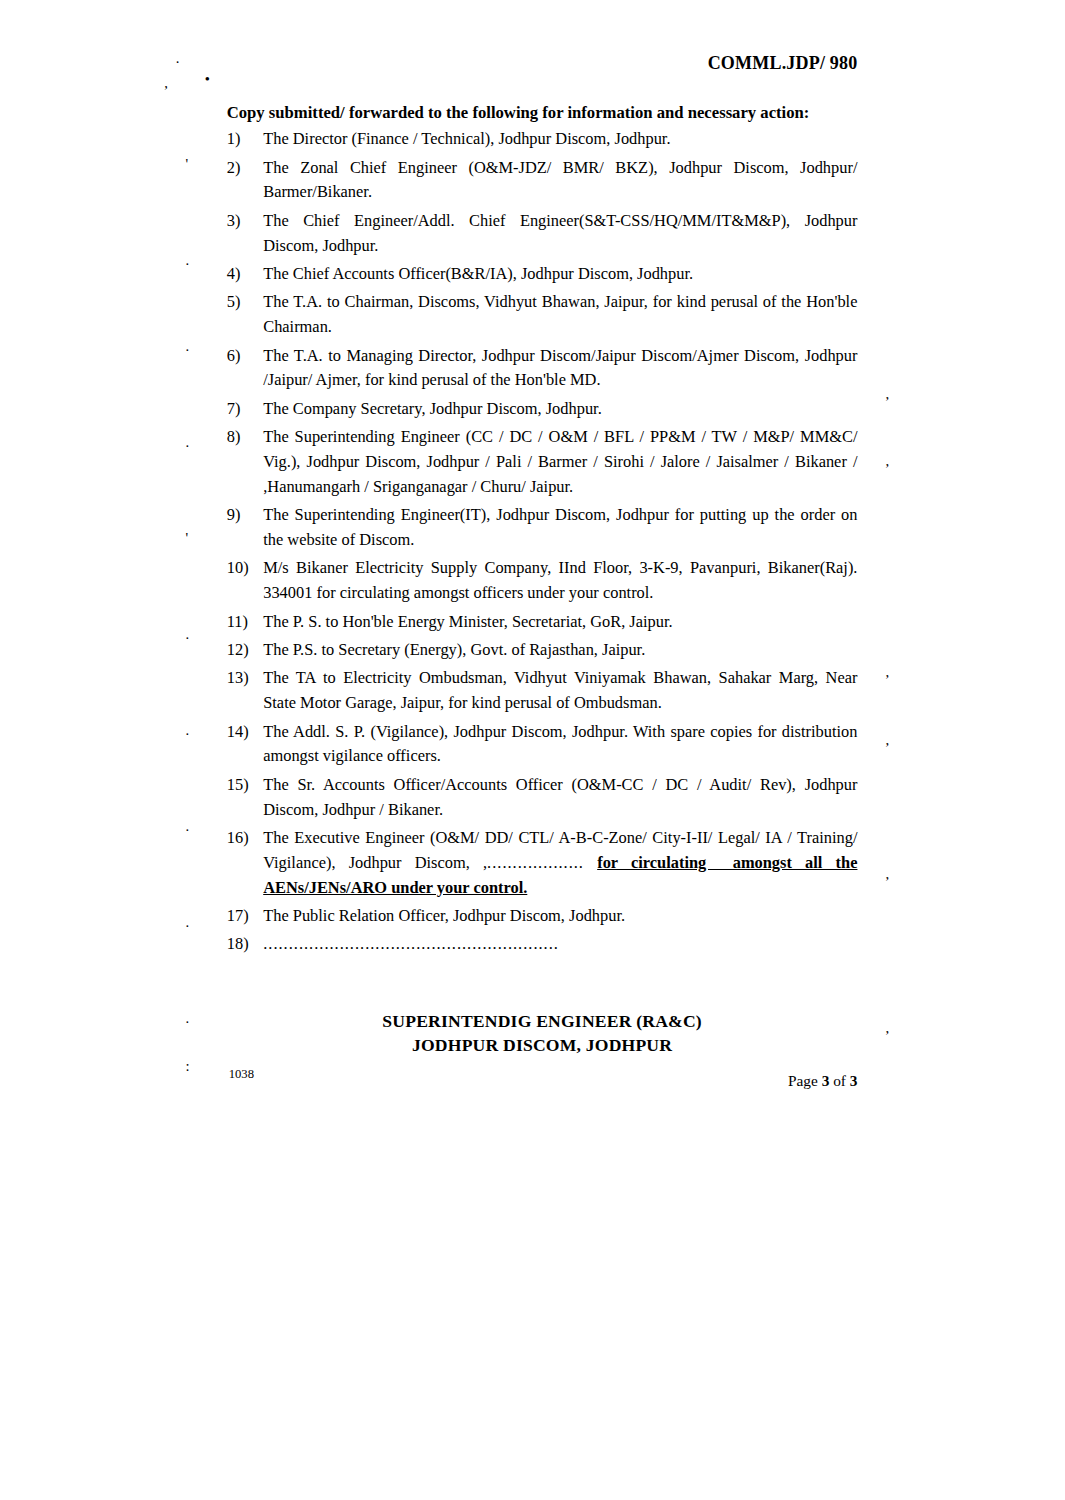. , • ' . . . ' . . . . . : , , , , , ,
COMML.JDP/ 980
Copy submitted/ forwarded to the following for information and necessary action:
1) The Director (Finance / Technical), Jodhpur Discom, Jodhpur.
2) The Zonal Chief Engineer (O&M-JDZ/ BMR/ BKZ), Jodhpur Discom, Jodhpur/ Barmer/Bikaner.
3) The Chief Engineer/Addl. Chief Engineer(S&T-CSS/HQ/MM/IT&M&P), Jodhpur Discom, Jodhpur.
4) The Chief Accounts Officer(B&R/IA), Jodhpur Discom, Jodhpur.
5) The T.A. to Chairman, Discoms, Vidhyut Bhawan, Jaipur, for kind perusal of the Hon'ble Chairman.
6) The T.A. to Managing Director, Jodhpur Discom/Jaipur Discom/Ajmer Discom, Jodhpur /Jaipur/ Ajmer, for kind perusal of the Hon'ble MD.
7) The Company Secretary, Jodhpur Discom, Jodhpur.
8) The Superintending Engineer (CC / DC / O&M / BFL / PP&M / TW / M&P/ MM&C/ Vig.), Jodhpur Discom, Jodhpur / Pali / Barmer / Sirohi / Jalore / Jaisalmer / Bikaner / ,Hanumangarh / Sriganganagar / Churu/ Jaipur.
9) The Superintending Engineer(IT), Jodhpur Discom, Jodhpur for putting up the order on the website of Discom.
10) M/s Bikaner Electricity Supply Company, IInd Floor, 3-K-9, Pavanpuri, Bikaner(Raj). 334001 for circulating amongst officers under your control.
11) The P. S. to Hon'ble Energy Minister, Secretariat, GoR, Jaipur.
12) The P.S. to Secretary (Energy), Govt. of Rajasthan, Jaipur.
13) The TA to Electricity Ombudsman, Vidhyut Viniyamak Bhawan, Sahakar Marg, Near State Motor Garage, Jaipur, for kind perusal of Ombudsman.
14) The Addl. S. P. (Vigilance), Jodhpur Discom, Jodhpur. With spare copies for distribution amongst vigilance officers.
15) The Sr. Accounts Officer/Accounts Officer (O&M-CC / DC / Audit/ Rev), Jodhpur Discom, Jodhpur / Bikaner.
16) The Executive Engineer (O&M/ DD/ CTL/ A-B-C-Zone/ City-I-II/ Legal/ IA / Training/ Vigilance), Jodhpur Discom, ,................... for circulating amongst all the AENs/JENs/ARO under your control.
17) The Public Relation Officer, Jodhpur Discom, Jodhpur.
18)..........................................................
SUPERINTENDIG ENGINEER (RA&C)
JODHPUR DISCOM, JODHPUR
1038
Page 3 of 3